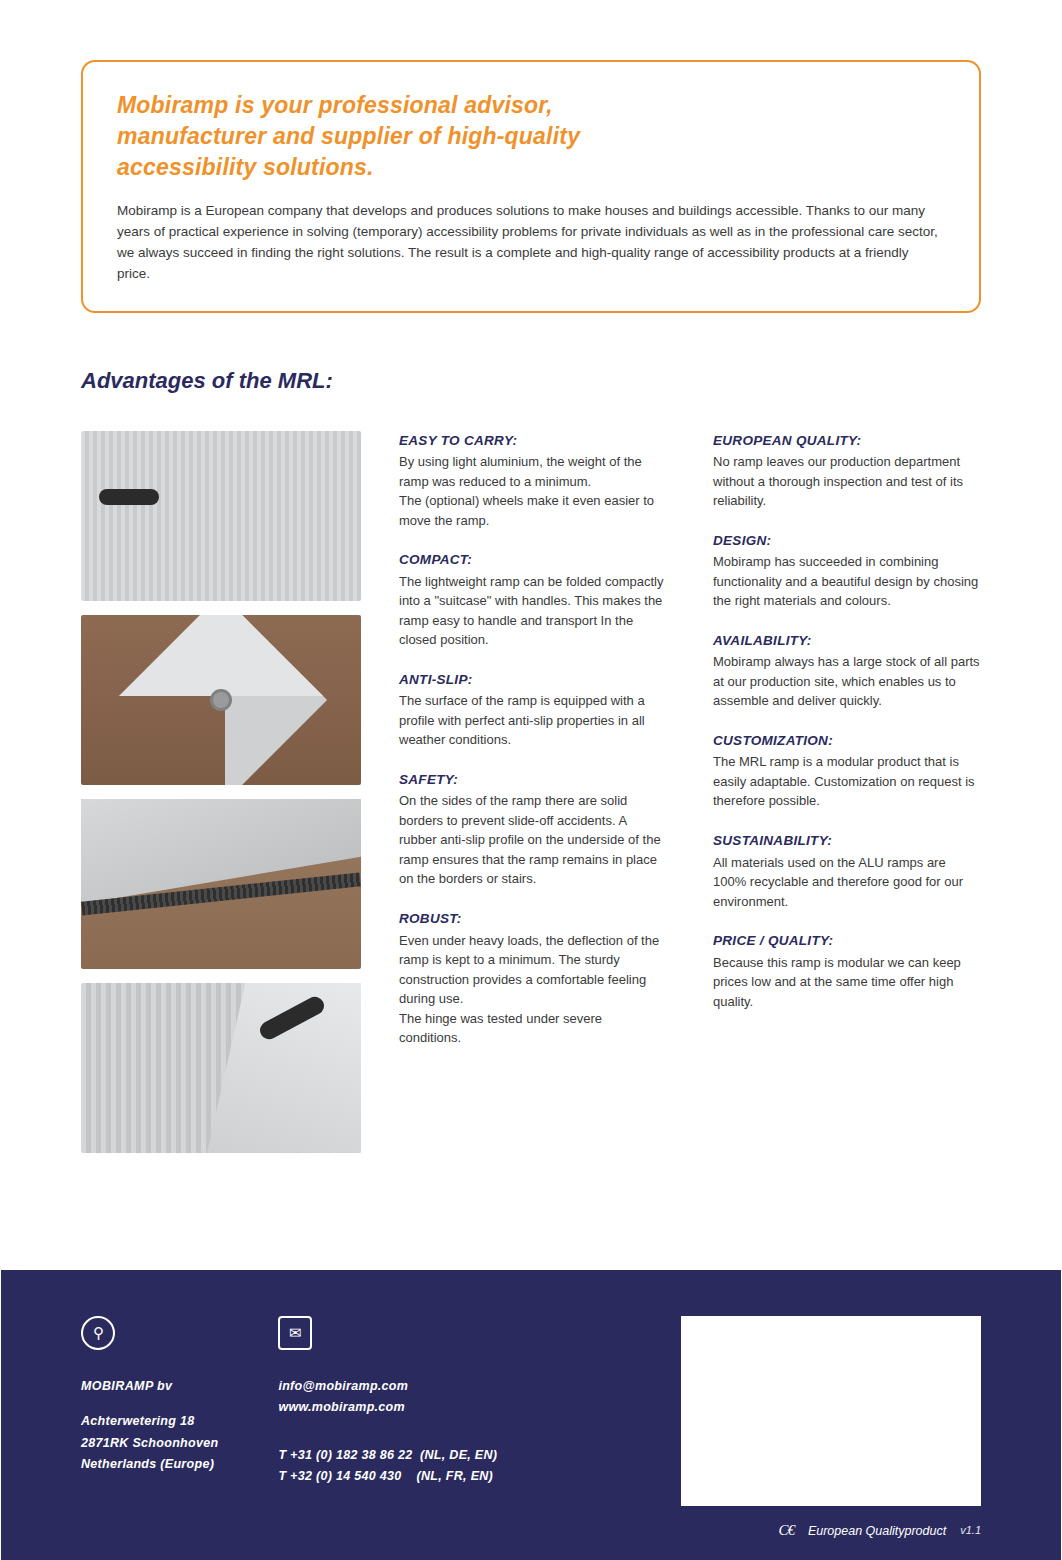Mobiramp is your professional advisor,
manufacturer and supplier of high-quality
accessibility solutions.
Mobiramp is a European company that develops and produces solutions to make houses and buildings accessible. Thanks to our many years of practical experience in solving (temporary) accessibility problems for private individuals as well as in the professional care sector, we always succeed in finding the right solutions. The result is a complete and high-quality range of accessibility products at a friendly price.
Advantages of the MRL:
EASY TO CARRY:
By using light aluminium, the weight of the ramp was reduced to a minimum.
The (optional) wheels make it even easier to move the ramp.
COMPACT:
The lightweight ramp can be folded compactly into a "suitcase" with handles. This makes the ramp easy to handle and transport In the closed position.
ANTI-SLIP:
The surface of the ramp is equipped with a profile with perfect anti-slip properties in all weather conditions.
SAFETY:
On the sides of the ramp there are solid borders to prevent slide-off accidents. A rubber anti-slip profile on the underside of the ramp ensures that the ramp remains in place on the borders or stairs.
ROBUST:
Even under heavy loads, the deflection of the ramp is kept to a minimum. The sturdy construction provides a comfortable feeling during use.
The hinge was tested under severe conditions.
EUROPEAN QUALITY:
No ramp leaves our production department without a thorough inspection and test of its reliability.
DESIGN:
Mobiramp has succeeded in combining functionality and a beautiful design by chosing the right materials and colours.
AVAILABILITY:
Mobiramp always has a large stock of all parts at our production site, which enables us to assemble and deliver quickly.
CUSTOMIZATION:
The MRL ramp is a modular product that is easily adaptable. Customization on request is therefore possible.
SUSTAINABILITY:
All materials used on the ALU ramps are 100% recyclable and therefore good for our environment.
PRICE / QUALITY:
Because this ramp is modular we can keep prices low and at the same time offer high quality.
⚲
MOBIRAMP bv
Achterwetering 18
2871RK Schoonhoven
Netherlands (Europe)
✉
info@mobiramp.com
www.mobiramp.com
T +31 (0) 182 38 86 22 (NL, DE, EN)
T +32 (0) 14 540 430 (NL, FR, EN)
C€ European Qualityproduct v1.1